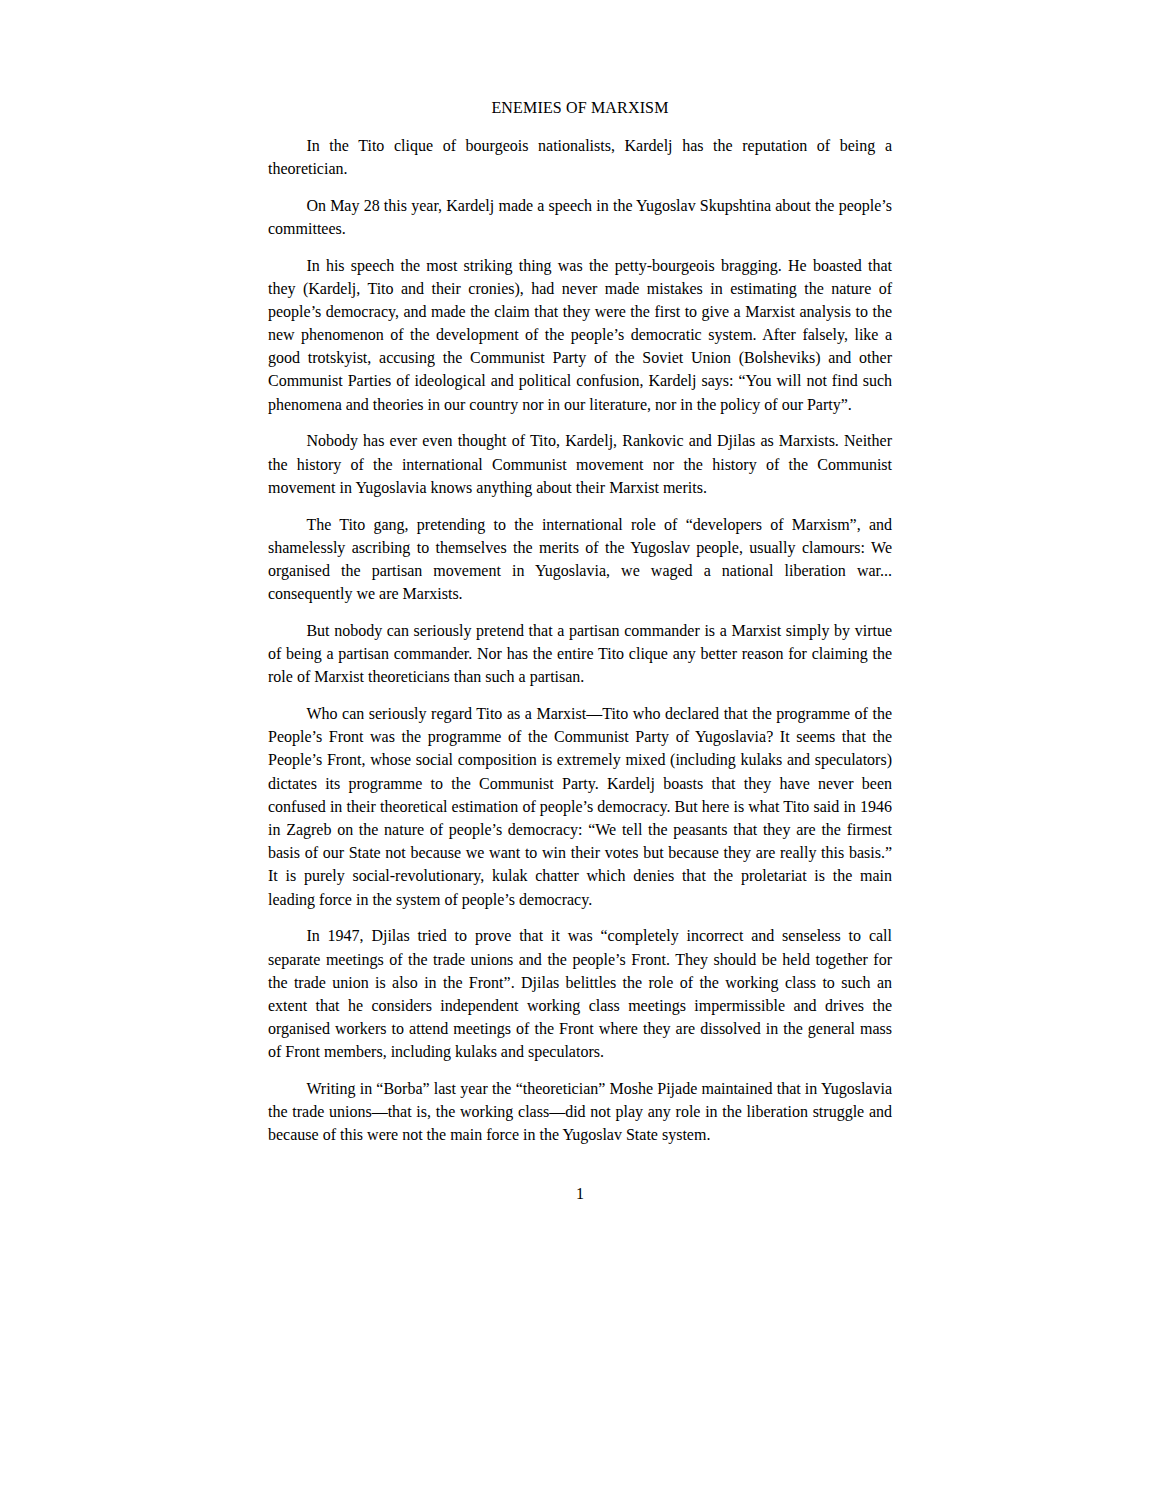ENEMIES OF MARXISM
In the Tito clique of bourgeois nationalists, Kardelj has the reputation of being a theoretician.
On May 28 this year, Kardelj made a speech in the Yugoslav Skupshtina about the people’s committees.
In his speech the most striking thing was the petty-bourgeois bragging. He boasted that they (Kardelj, Tito and their cronies), had never made mistakes in estimating the nature of people’s democracy, and made the claim that they were the first to give a Marxist analysis to the new phenomenon of the development of the people’s democratic system. After falsely, like a good trotskyist, accusing the Communist Party of the Soviet Union (Bolsheviks) and other Communist Parties of ideological and political confusion, Kardelj says: “You will not find such phenomena and theories in our country nor in our literature, nor in the policy of our Party”.
Nobody has ever even thought of Tito, Kardelj, Rankovic and Djilas as Marxists. Neither the history of the international Communist movement nor the history of the Communist movement in Yugoslavia knows anything about their Marxist merits.
The Tito gang, pretending to the international role of “developers of Marxism”, and shamelessly ascribing to themselves the merits of the Yugoslav people, usually clamours: We organised the partisan movement in Yugoslavia, we waged a national liberation war... consequently we are Marxists.
But nobody can seriously pretend that a partisan commander is a Marxist simply by virtue of being a partisan commander. Nor has the entire Tito clique any better reason for claiming the role of Marxist theoreticians than such a partisan.
Who can seriously regard Tito as a Marxist—Tito who declared that the programme of the People’s Front was the programme of the Communist Party of Yugoslavia? It seems that the People’s Front, whose social composition is extremely mixed (including kulaks and speculators) dictates its programme to the Communist Party. Kardelj boasts that they have never been confused in their theoretical estimation of people’s democracy. But here is what Tito said in 1946 in Zagreb on the nature of people’s democracy: “We tell the peasants that they are the firmest basis of our State not because we want to win their votes but because they are really this basis.” It is purely social-revolutionary, kulak chatter which denies that the proletariat is the main leading force in the system of people’s democracy.
In 1947, Djilas tried to prove that it was “completely incorrect and senseless to call separate meetings of the trade unions and the people’s Front. They should be held together for the trade union is also in the Front”. Djilas belittles the role of the working class to such an extent that he considers independent working class meetings impermissible and drives the organised workers to attend meetings of the Front where they are dissolved in the general mass of Front members, including kulaks and speculators.
Writing in “Borba” last year the “theoretician” Moshe Pijade maintained that in Yugoslavia the trade unions—that is, the working class—did not play any role in the liberation struggle and because of this were not the main force in the Yugoslav State system.
1